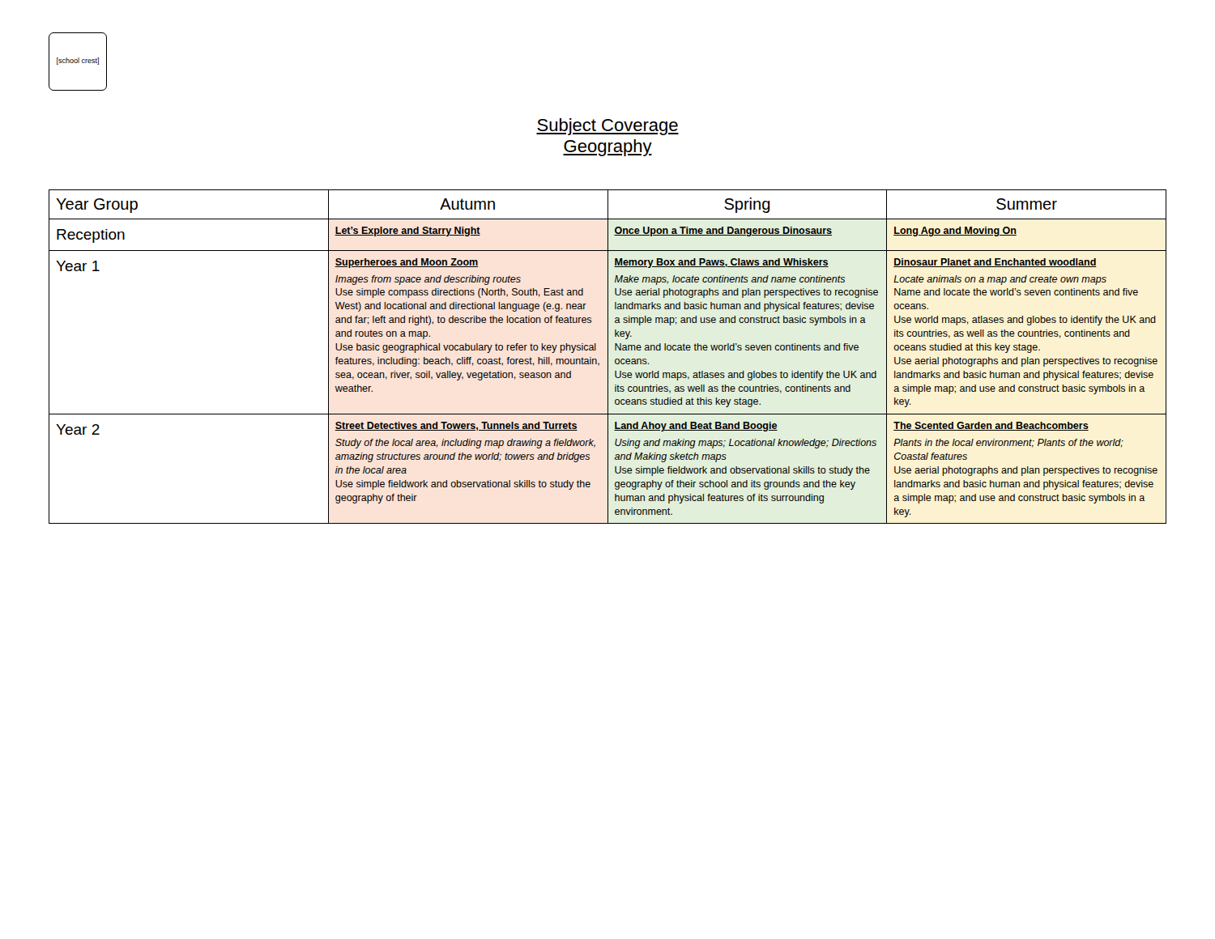[school crest]
Subject Coverage
Geography
| Year Group | Autumn | Spring | Summer |
| --- | --- | --- | --- |
| Reception | Let’s Explore and Starry Night | Once Upon a Time and Dangerous Dinosaurs | Long Ago and Moving On |
| Year 1 | Superheroes and Moon Zoom Images from space and describing routes Use simple compass directions (North, South, East and West) and locational and directional language (e.g. near and far; left and right), to describe the location of features and routes on a map. Use basic geographical vocabulary to refer to key physical features, including: beach, cliff, coast, forest, hill, mountain, sea, ocean, river, soil, valley, vegetation, season and weather. | Memory Box and Paws, Claws and Whiskers Make maps, locate continents and name continents Use aerial photographs and plan perspectives to recognise landmarks and basic human and physical features; devise a simple map; and use and construct basic symbols in a key. Name and locate the world’s seven continents and five oceans. Use world maps, atlases and globes to identify the UK and its countries, as well as the countries, continents and oceans studied at this key stage. | Dinosaur Planet and Enchanted woodland Locate animals on a map and create own maps Name and locate the world’s seven continents and five oceans. Year 1 Field Use world maps, atlases and globes to identify the UK and its countries, as well as the countries, continents and oceans studied at this key stage. Use aerial photographs and plan perspectives to recognise landmarks and basic human and physical features; devise a simple map; and use and construct basic symbols in a key. |
| Year 2 | Street Detectives and Towers, Tunnels and Turrets Study of the local area, including map drawing a fieldwork, amazing structures around the world; towers and bridges in the local area Use simple fieldwork and observational skills to study the geography of their | Land Ahoy and Beat Band Boogie Using and making maps; Locational knowledge; Directions and Making sketch maps Use simple fieldwork and observational skills to study the geography of their school and its grounds and the key human and physical features of its surrounding environment. | The Scented Garden and Beachcombers Plants in the local environment; Plants of the world; Coastal features Use aerial photographs and plan perspectives to recognise landmarks and basic human and physical features; devise a simple map; and use and construct basic symbols in a key. |